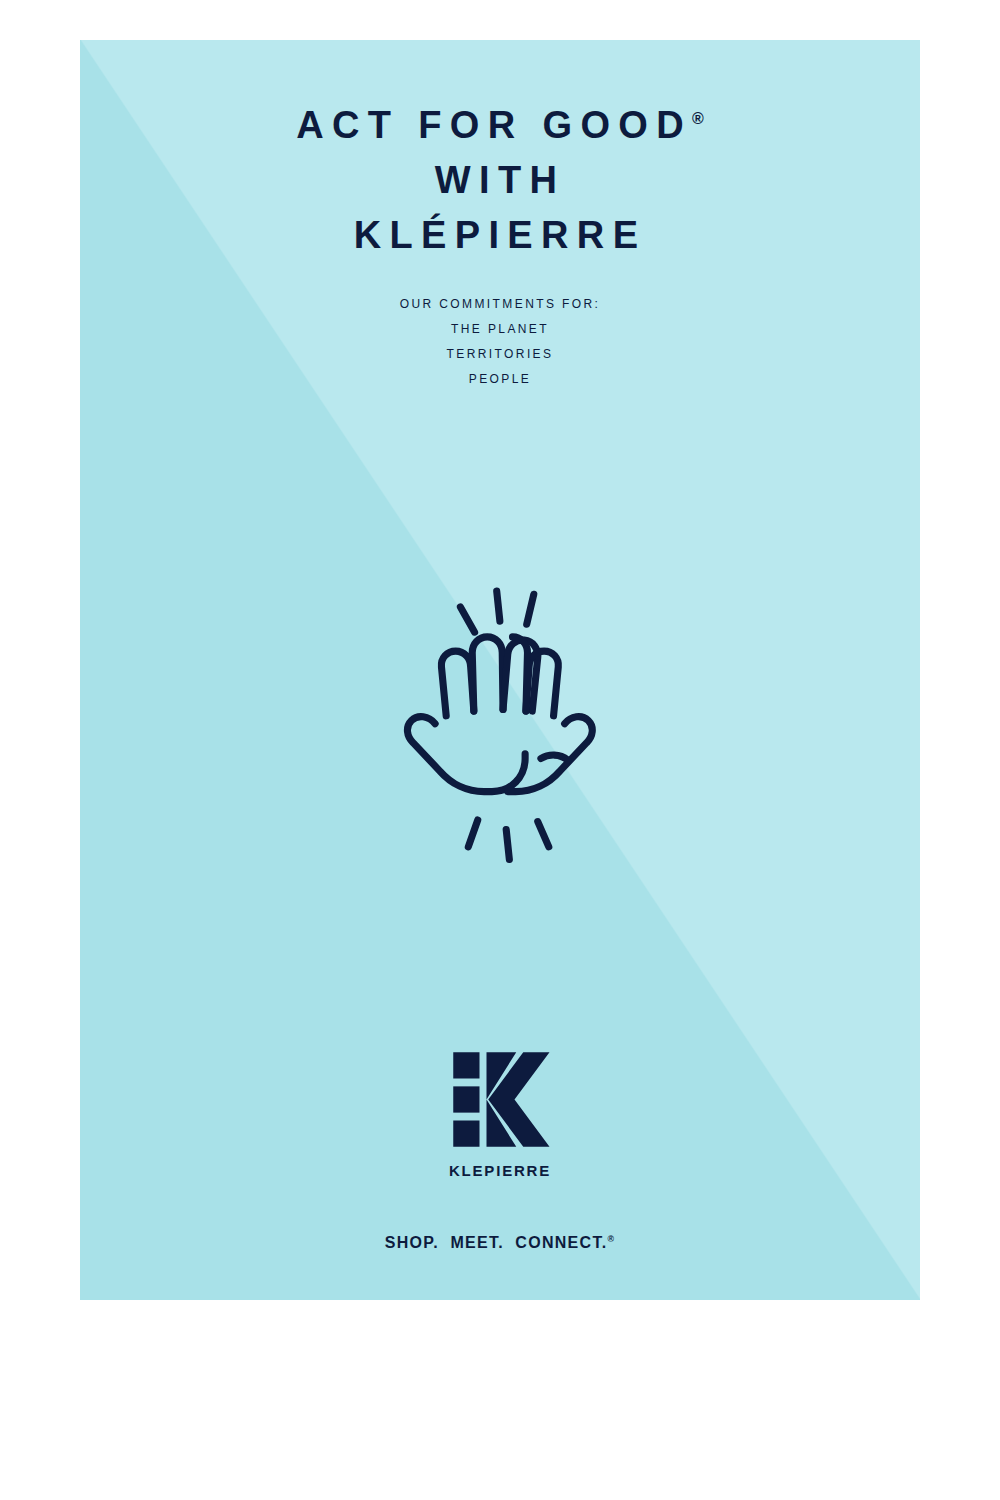Act for Good®
with
Klépierre
Our commitments for:
The planet
Territories
People
KLEPIERRE
SHOP. MEET. CONNECT.®